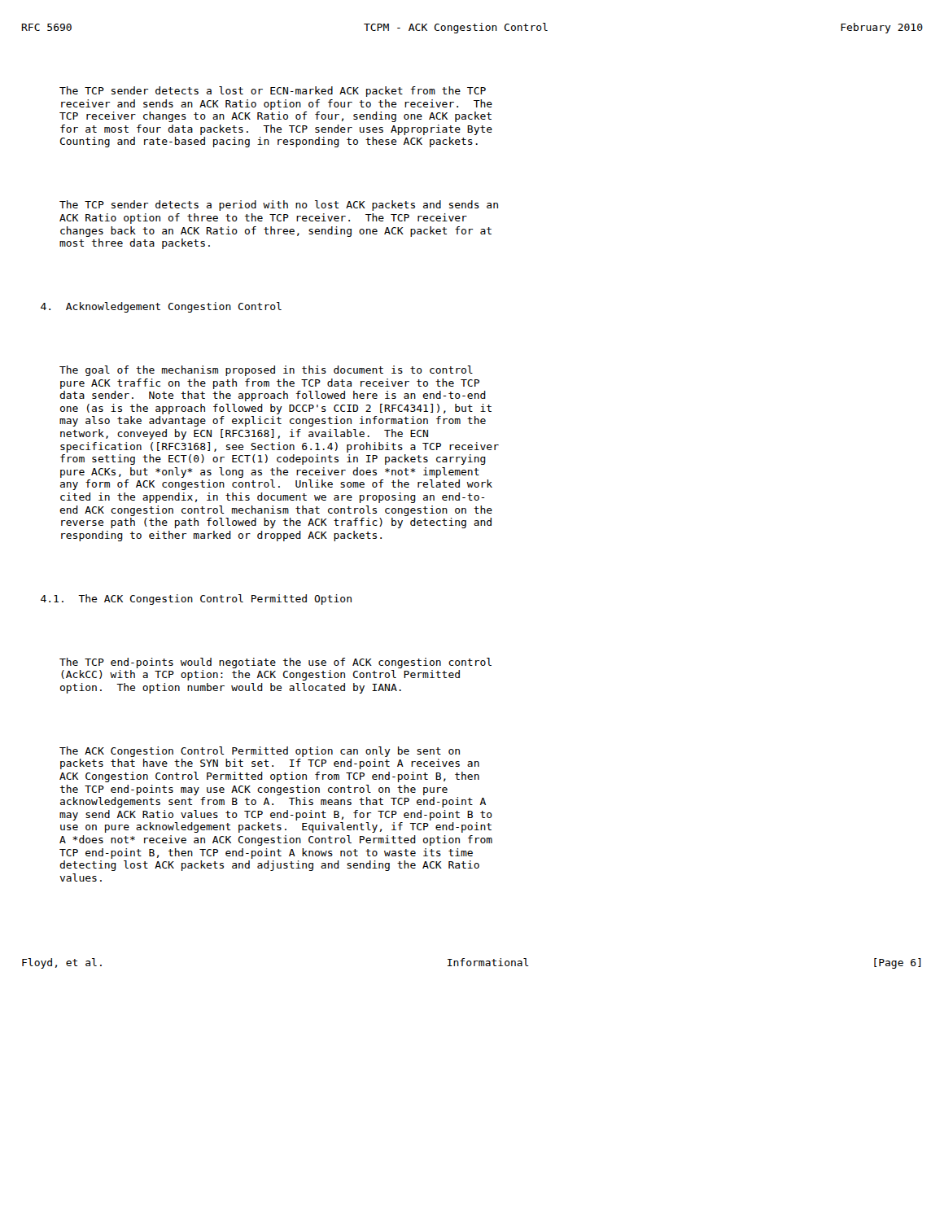RFC 5690 TCPM - ACK Congestion Control February 2010
The TCP sender detects a lost or ECN-marked ACK packet from the TCP receiver and sends an ACK Ratio option of four to the receiver. The TCP receiver changes to an ACK Ratio of four, sending one ACK packet for at most four data packets. The TCP sender uses Appropriate Byte Counting and rate-based pacing in responding to these ACK packets.
The TCP sender detects a period with no lost ACK packets and sends an ACK Ratio option of three to the TCP receiver. The TCP receiver changes back to an ACK Ratio of three, sending one ACK packet for at most three data packets.
4. Acknowledgement Congestion Control
The goal of the mechanism proposed in this document is to control pure ACK traffic on the path from the TCP data receiver to the TCP data sender. Note that the approach followed here is an end-to-end one (as is the approach followed by DCCP's CCID 2 [RFC4341]), but it may also take advantage of explicit congestion information from the network, conveyed by ECN [RFC3168], if available. The ECN specification ([RFC3168], see Section 6.1.4) prohibits a TCP receiver from setting the ECT(0) or ECT(1) codepoints in IP packets carrying pure ACKs, but *only* as long as the receiver does *not* implement any form of ACK congestion control. Unlike some of the related work cited in the appendix, in this document we are proposing an end-to- end ACK congestion control mechanism that controls congestion on the reverse path (the path followed by the ACK traffic) by detecting and responding to either marked or dropped ACK packets.
4.1. The ACK Congestion Control Permitted Option
The TCP end-points would negotiate the use of ACK congestion control (AckCC) with a TCP option: the ACK Congestion Control Permitted option. The option number would be allocated by IANA.
The ACK Congestion Control Permitted option can only be sent on packets that have the SYN bit set. If TCP end-point A receives an ACK Congestion Control Permitted option from TCP end-point B, then the TCP end-points may use ACK congestion control on the pure acknowledgements sent from B to A. This means that TCP end-point A may send ACK Ratio values to TCP end-point B, for TCP end-point B to use on pure acknowledgement packets. Equivalently, if TCP end-point A *does not* receive an ACK Congestion Control Permitted option from TCP end-point B, then TCP end-point A knows not to waste its time detecting lost ACK packets and adjusting and sending the ACK Ratio values.
Floyd, et al. Informational[Page 6]